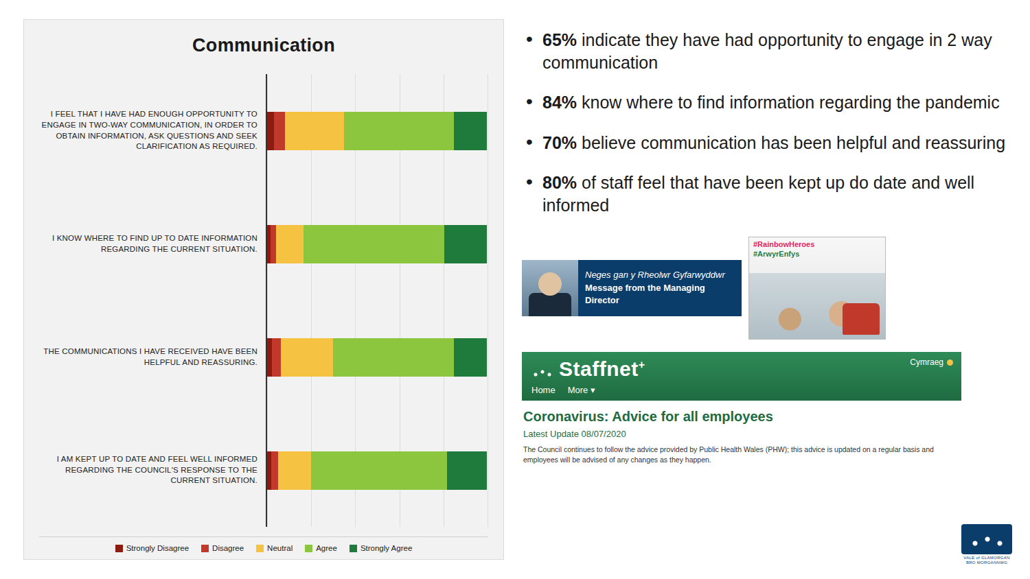Communication
I feel that I have had enough opportunity to engage in two-way communication, in order to obtain information, ask questions and seek clarification as required.
I know where to find up to date information regarding the current situation.
The communications I have received have been helpful and reassuring.
I am kept up to date and feel well informed regarding the Council's response to the current situation.
Strongly Disagree
Disagree
Neutral
Agree
Strongly Agree
65% indicate they have had opportunity to engage in 2 way communication
84% know where to find information regarding the pandemic
70% believe communication has been helpful and reassuring
80% of staff feel that have been kept up do date and well informed
#RainbowHeroes #ArwyrEnfys
Neges gan y Rheolwr Gyfarwyddwr
Message from the Managing Director
Cymraeg
Staffnet+
Home More
Coronavirus: Advice for all employees
Latest Update 08/07/2020
The Council continues to follow the advice provided by Public Health Wales (PHW); this advice is updated on a regular basis and employees will be advised of any changes as they happen.
VALE of GLAMORGAN
BRO MORGANNWG